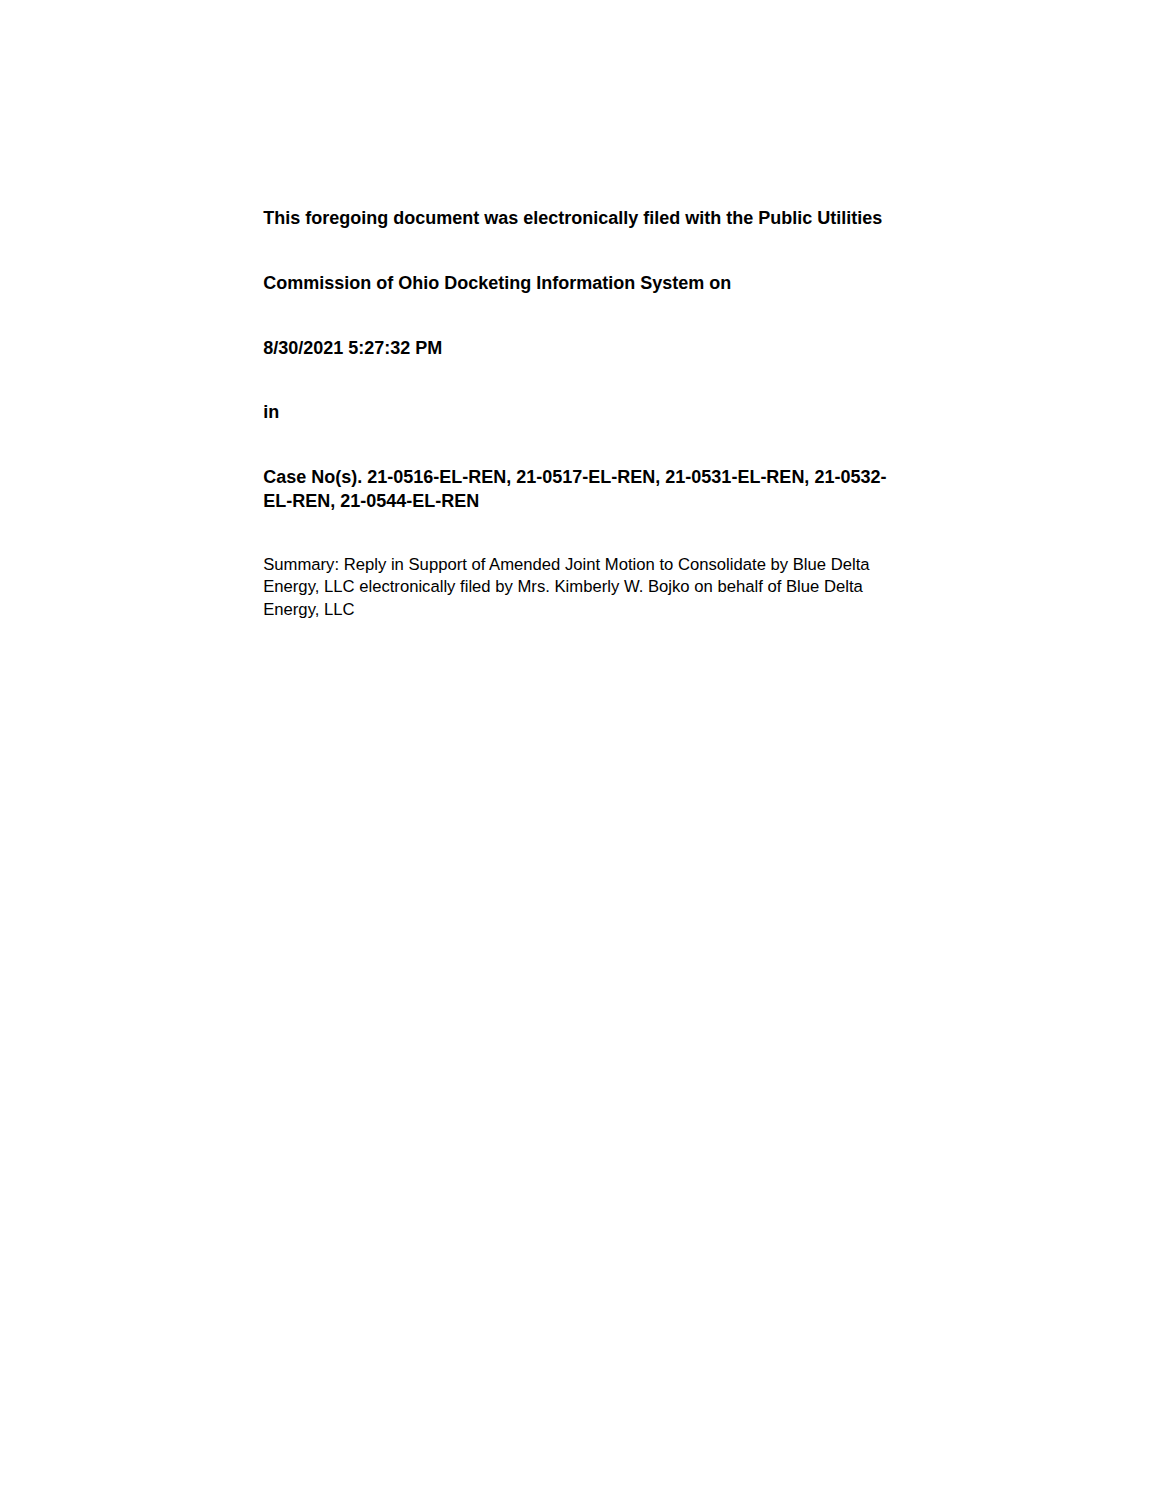This foregoing document was electronically filed with the Public Utilities
Commission of Ohio Docketing Information System on
8/30/2021 5:27:32 PM
in
Case No(s). 21-0516-EL-REN, 21-0517-EL-REN, 21-0531-EL-REN, 21-0532-EL-REN, 21-0544-EL-REN
Summary: Reply in Support of Amended Joint Motion to Consolidate by Blue Delta Energy, LLC electronically filed by Mrs. Kimberly W. Bojko on behalf of Blue Delta Energy, LLC